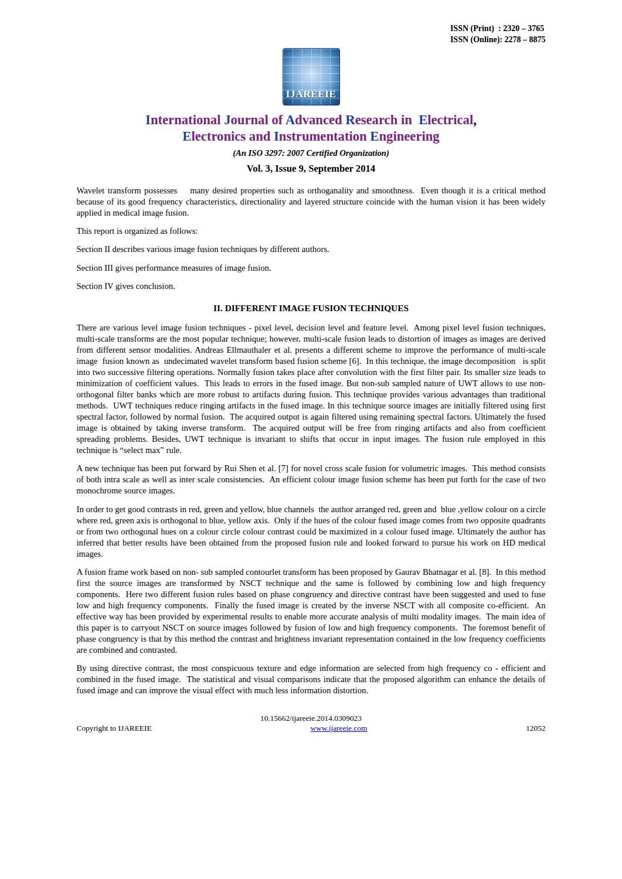ISSN (Print) : 2320 – 3765
ISSN (Online): 2278 – 8875
IJAREEIE
International Journal of Advanced Research in Electrical,
Electronics and Instrumentation Engineering
(An ISO 3297: 2007 Certified Organization)
Vol. 3, Issue 9, September 2014
Wavelet transform possesses many desired properties such as orthoganality and smoothness. Even though it is a critical method because of its good frequency characteristics, directionality and layered structure coincide with the human vision it has been widely applied in medical image fusion.
This report is organized as follows:
Section II describes various image fusion techniques by different authors.
Section III gives performance measures of image fusion.
Section IV gives conclusion.
II. DIFFERENT IMAGE FUSION TECHNIQUES
There are various level image fusion techniques - pixel level, decision level and feature level. Among pixel level fusion techniques, multi-scale transforms are the most popular technique; however, multi-scale fusion leads to distortion of images as images are derived from different sensor modalities. Andreas Ellmauthaler et al. presents a different scheme to improve the performance of multi-scale image fusion known as undecimated wavelet transform based fusion scheme [6]. In this technique, the image decomposition is split into two successive filtering operations. Normally fusion takes place after convolution with the first filter pair. Its smaller size leads to minimization of coefficient values. This leads to errors in the fused image. But non-sub sampled nature of UWT allows to use non-orthogonal filter banks which are more robust to artifacts during fusion. This technique provides various advantages than traditional methods. UWT techniques reduce ringing artifacts in the fused image. In this technique source images are initially filtered using first spectral factor, followed by normal fusion. The acquired output is again filtered using remaining spectral factors. Ultimately the fused image is obtained by taking inverse transform. The acquired output will be free from ringing artifacts and also from coefficient spreading problems. Besides, UWT technique is invariant to shifts that occur in input images. The fusion rule employed in this technique is “select max” rule.
A new technique has been put forward by Rui Shen et al. [7] for novel cross scale fusion for volumetric images. This method consists of both intra scale as well as inter scale consistencies. An efficient colour image fusion scheme has been put forth for the case of two monochrome source images.
In order to get good contrasts in red, green and yellow, blue channels the author arranged red, green and blue ,yellow colour on a circle where red, green axis is orthogonal to blue, yellow axis. Only if the hues of the colour fused image comes from two opposite quadrants or from two orthogonal hues on a colour circle colour contrast could be maximized in a colour fused image. Ultimately the author has inferred that better results have been obtained from the proposed fusion rule and looked forward to pursue his work on HD medical images.
A fusion frame work based on non- sub sampled contourlet transform has been proposed by Gaurav Bhatnagar et al. [8]. In this method first the source images are transformed by NSCT technique and the same is followed by combining low and high frequency components. Here two different fusion rules based on phase congruency and directive contrast have been suggested and used to fuse low and high frequency components. Finally the fused image is created by the inverse NSCT with all composite co-efficient. An effective way has been provided by experimental results to enable more accurate analysis of multi modality images. The main idea of this paper is to carryout NSCT on source images followed by fusion of low and high frequency components. The foremost benefit of phase congruency is that by this method the contrast and brightness invariant representation contained in the low frequency coefficients are combined and contrasted.
By using directive contrast, the most conspicuous texture and edge information are selected from high frequency co - efficient and combined in the fused image. The statistical and visual comparisons indicate that the proposed algorithm can enhance the details of fused image and can improve the visual effect with much less information distortion.
10.15662/ijareeie.2014.0309023
Copyright to IJAREEIE
www.ijareeie.com
12052